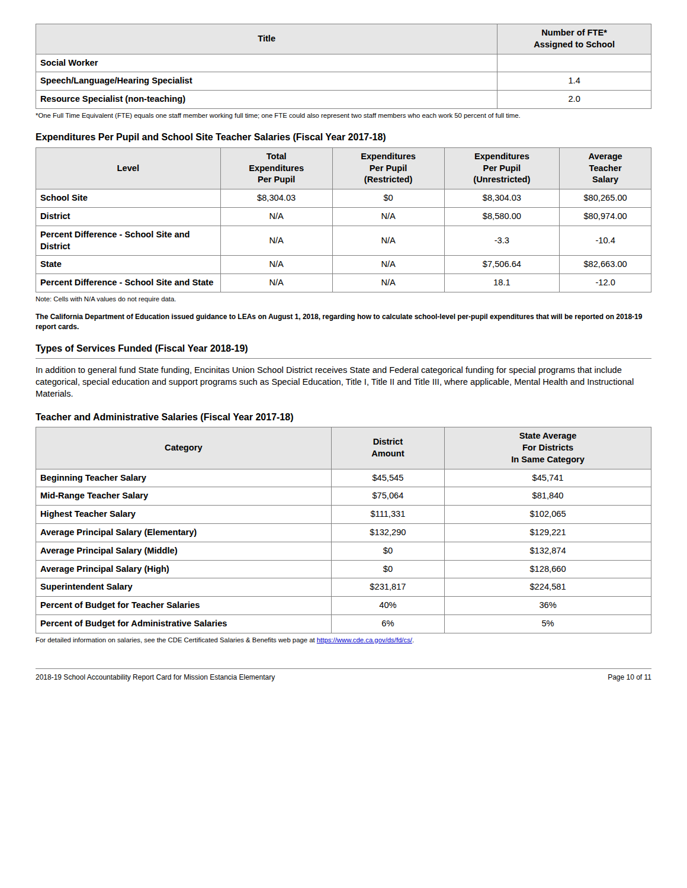| Title | Number of FTE* Assigned to School |
| --- | --- |
| Social Worker | |
| Speech/Language/Hearing Specialist | 1.4 |
| Resource Specialist (non-teaching) | 2.0 |
*One Full Time Equivalent (FTE) equals one staff member working full time; one FTE could also represent two staff members who each work 50 percent of full time.
Expenditures Per Pupil and School Site Teacher Salaries (Fiscal Year 2017-18)
| Level | Total Expenditures Per Pupil | Expenditures Per Pupil (Restricted) | Expenditures Per Pupil (Unrestricted) | Average Teacher Salary |
| --- | --- | --- | --- | --- |
| School Site | $8,304.03 | $0 | $8,304.03 | $80,265.00 |
| District | N/A | N/A | $8,580.00 | $80,974.00 |
| Percent Difference - School Site and District | N/A | N/A | -3.3 | -10.4 |
| State | N/A | N/A | $7,506.64 | $82,663.00 |
| Percent Difference - School Site and State | N/A | N/A | 18.1 | -12.0 |
Note: Cells with N/A values do not require data.
The California Department of Education issued guidance to LEAs on August 1, 2018, regarding how to calculate school-level per-pupil expenditures that will be reported on 2018-19 report cards.
Types of Services Funded (Fiscal Year 2018-19)
In addition to general fund State funding, Encinitas Union School District receives State and Federal categorical funding for special programs that include categorical, special education and support programs such as Special Education, Title I, Title II and Title III, where applicable, Mental Health and Instructional Materials.
Teacher and Administrative Salaries (Fiscal Year 2017-18)
| Category | District Amount | State Average For Districts In Same Category |
| --- | --- | --- |
| Beginning Teacher Salary | $45,545 | $45,741 |
| Mid-Range Teacher Salary | $75,064 | $81,840 |
| Highest Teacher Salary | $111,331 | $102,065 |
| Average Principal Salary (Elementary) | $132,290 | $129,221 |
| Average Principal Salary (Middle) | $0 | $132,874 |
| Average Principal Salary (High) | $0 | $128,660 |
| Superintendent Salary | $231,817 | $224,581 |
| Percent of Budget for Teacher Salaries | 40% | 36% |
| Percent of Budget for Administrative Salaries | 6% | 5% |
For detailed information on salaries, see the CDE Certificated Salaries & Benefits web page at https://www.cde.ca.gov/ds/fd/cs/.
2018-19 School Accountability Report Card for Mission Estancia Elementary Page 10 of 11